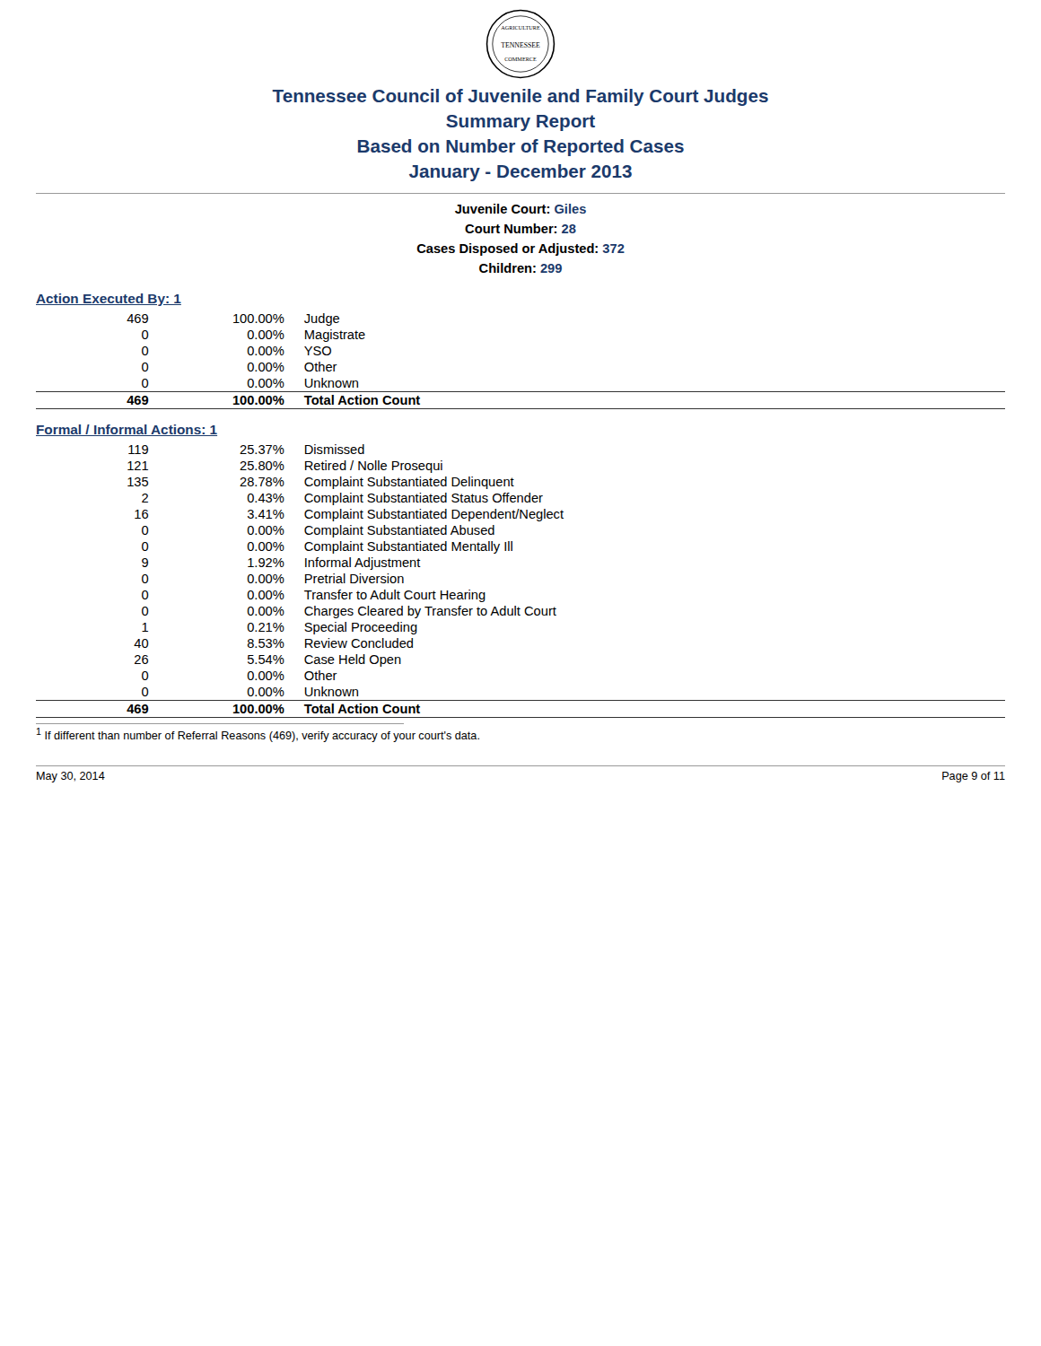Tennessee Council of Juvenile and Family Court Judges
Summary Report
Based on Number of Reported Cases
January - December 2013
Juvenile Court: Giles
Court Number: 28
Cases Disposed or Adjusted: 372
Children: 299
Action Executed By: 1
| 469 | 100.00% | Judge |
| 0 | 0.00% | Magistrate |
| 0 | 0.00% | YSO |
| 0 | 0.00% | Other |
| 0 | 0.00% | Unknown |
| 469 | 100.00% | Total Action Count |
Formal / Informal Actions: 1
| 119 | 25.37% | Dismissed |
| 121 | 25.80% | Retired / Nolle Prosequi |
| 135 | 28.78% | Complaint Substantiated Delinquent |
| 2 | 0.43% | Complaint Substantiated Status Offender |
| 16 | 3.41% | Complaint Substantiated Dependent/Neglect |
| 0 | 0.00% | Complaint Substantiated Abused |
| 0 | 0.00% | Complaint Substantiated Mentally Ill |
| 9 | 1.92% | Informal Adjustment |
| 0 | 0.00% | Pretrial Diversion |
| 0 | 0.00% | Transfer to Adult Court Hearing |
| 0 | 0.00% | Charges Cleared by Transfer to Adult Court |
| 1 | 0.21% | Special Proceeding |
| 40 | 8.53% | Review Concluded |
| 26 | 5.54% | Case Held Open |
| 0 | 0.00% | Other |
| 0 | 0.00% | Unknown |
| 469 | 100.00% | Total Action Count |
1 If different than number of Referral Reasons (469), verify accuracy of your court's data.
May 30, 2014
Page 9 of 11